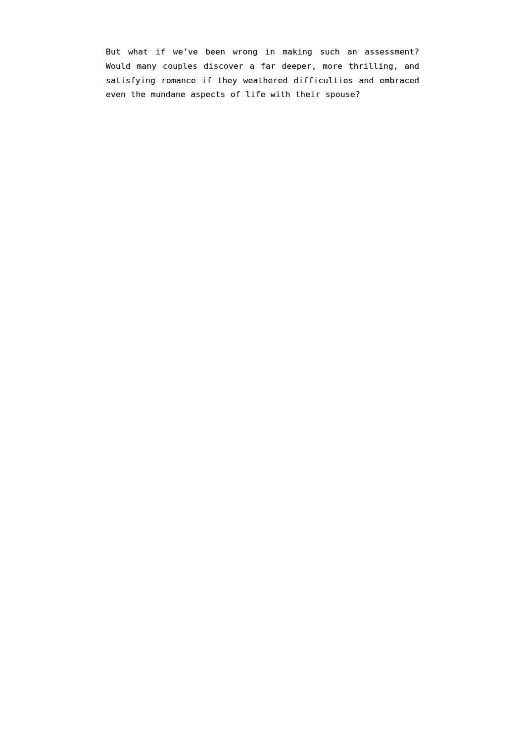But what if we’ve been wrong in making such an assessment? Would many couples discover a far deeper, more thrilling, and satisfying romance if they weathered difficulties and embraced even the mundane aspects of life with their spouse?